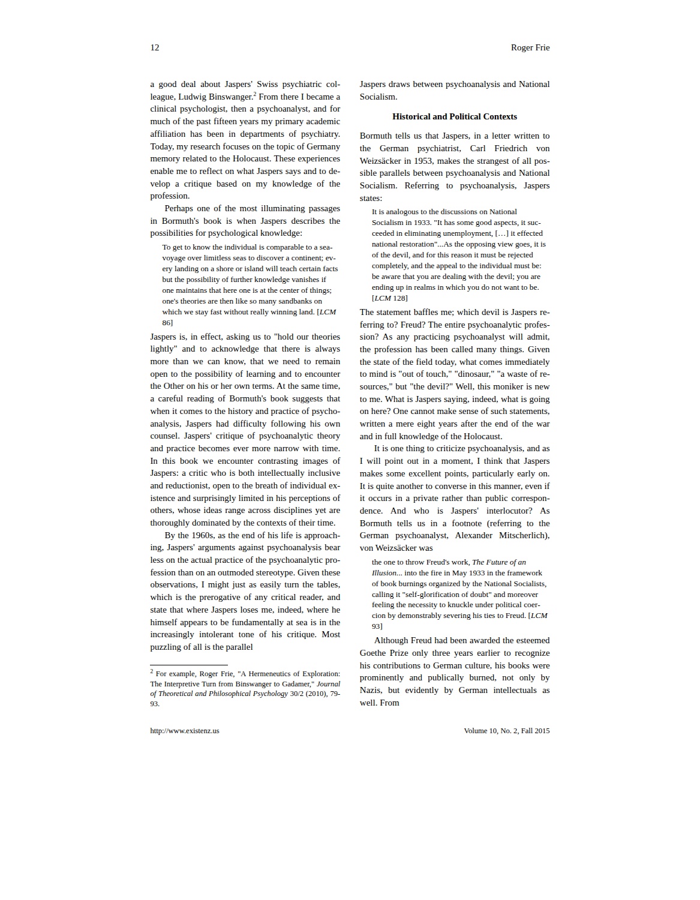12 Roger Frie
a good deal about Jaspers' Swiss psychiatric colleague, Ludwig Binswanger.2 From there I became a clinical psychologist, then a psychoanalyst, and for much of the past fifteen years my primary academic affiliation has been in departments of psychiatry. Today, my research focuses on the topic of Germany memory related to the Holocaust. These experiences enable me to reflect on what Jaspers says and to develop a critique based on my knowledge of the profession.
Perhaps one of the most illuminating passages in Bormuth's book is when Jaspers describes the possibilities for psychological knowledge:
To get to know the individual is comparable to a sea-voyage over limitless seas to discover a continent; every landing on a shore or island will teach certain facts but the possibility of further knowledge vanishes if one maintains that here one is at the center of things; one's theories are then like so many sandbanks on which we stay fast without really winning land. [LCM 86]
Jaspers is, in effect, asking us to "hold our theories lightly" and to acknowledge that there is always more than we can know, that we need to remain open to the possibility of learning and to encounter the Other on his or her own terms. At the same time, a careful reading of Bormuth's book suggests that when it comes to the history and practice of psychoanalysis, Jaspers had difficulty following his own counsel. Jaspers' critique of psychoanalytic theory and practice becomes ever more narrow with time. In this book we encounter contrasting images of Jaspers: a critic who is both intellectually inclusive and reductionist, open to the breath of individual existence and surprisingly limited in his perceptions of others, whose ideas range across disciplines yet are thoroughly dominated by the contexts of their time.
By the 1960s, as the end of his life is approaching, Jaspers' arguments against psychoanalysis bear less on the actual practice of the psychoanalytic profession than on an outmoded stereotype. Given these observations, I might just as easily turn the tables, which is the prerogative of any critical reader, and state that where Jaspers loses me, indeed, where he himself appears to be fundamentally at sea is in the increasingly intolerant tone of his critique. Most puzzling of all is the parallel
2 For example, Roger Frie, "A Hermeneutics of Exploration: The Interpretive Turn from Binswanger to Gadamer," Journal of Theoretical and Philosophical Psychology 30/2 (2010), 79-93.
Jaspers draws between psychoanalysis and National Socialism.
Historical and Political Contexts
Bormuth tells us that Jaspers, in a letter written to the German psychiatrist, Carl Friedrich von Weizsäcker in 1953, makes the strangest of all possible parallels between psychoanalysis and National Socialism. Referring to psychoanalysis, Jaspers states:
It is analogous to the discussions on National Socialism in 1933. "It has some good aspects, it succeeded in eliminating unemployment, […] it effected national restoration"...As the opposing view goes, it is of the devil, and for this reason it must be rejected completely, and the appeal to the individual must be: be aware that you are dealing with the devil; you are ending up in realms in which you do not want to be. [LCM 128]
The statement baffles me; which devil is Jaspers referring to? Freud? The entire psychoanalytic profession? As any practicing psychoanalyst will admit, the profession has been called many things. Given the state of the field today, what comes immediately to mind is "out of touch," "dinosaur," "a waste of resources," but "the devil?" Well, this moniker is new to me. What is Jaspers saying, indeed, what is going on here? One cannot make sense of such statements, written a mere eight years after the end of the war and in full knowledge of the Holocaust.
It is one thing to criticize psychoanalysis, and as I will point out in a moment, I think that Jaspers makes some excellent points, particularly early on. It is quite another to converse in this manner, even if it occurs in a private rather than public correspondence. And who is Jaspers' interlocutor? As Bormuth tells us in a footnote (referring to the German psychoanalyst, Alexander Mitscherlich), von Weizsäcker was
the one to throw Freud's work, The Future of an Illusion... into the fire in May 1933 in the framework of book burnings organized by the National Socialists, calling it "self-glorification of doubt" and moreover feeling the necessity to knuckle under political coercion by demonstrably severing his ties to Freud. [LCM 93]
Although Freud had been awarded the esteemed Goethe Prize only three years earlier to recognize his contributions to German culture, his books were prominently and publically burned, not only by Nazis, but evidently by German intellectuals as well. From
http://www.existenz.us Volume 10, No. 2, Fall 2015